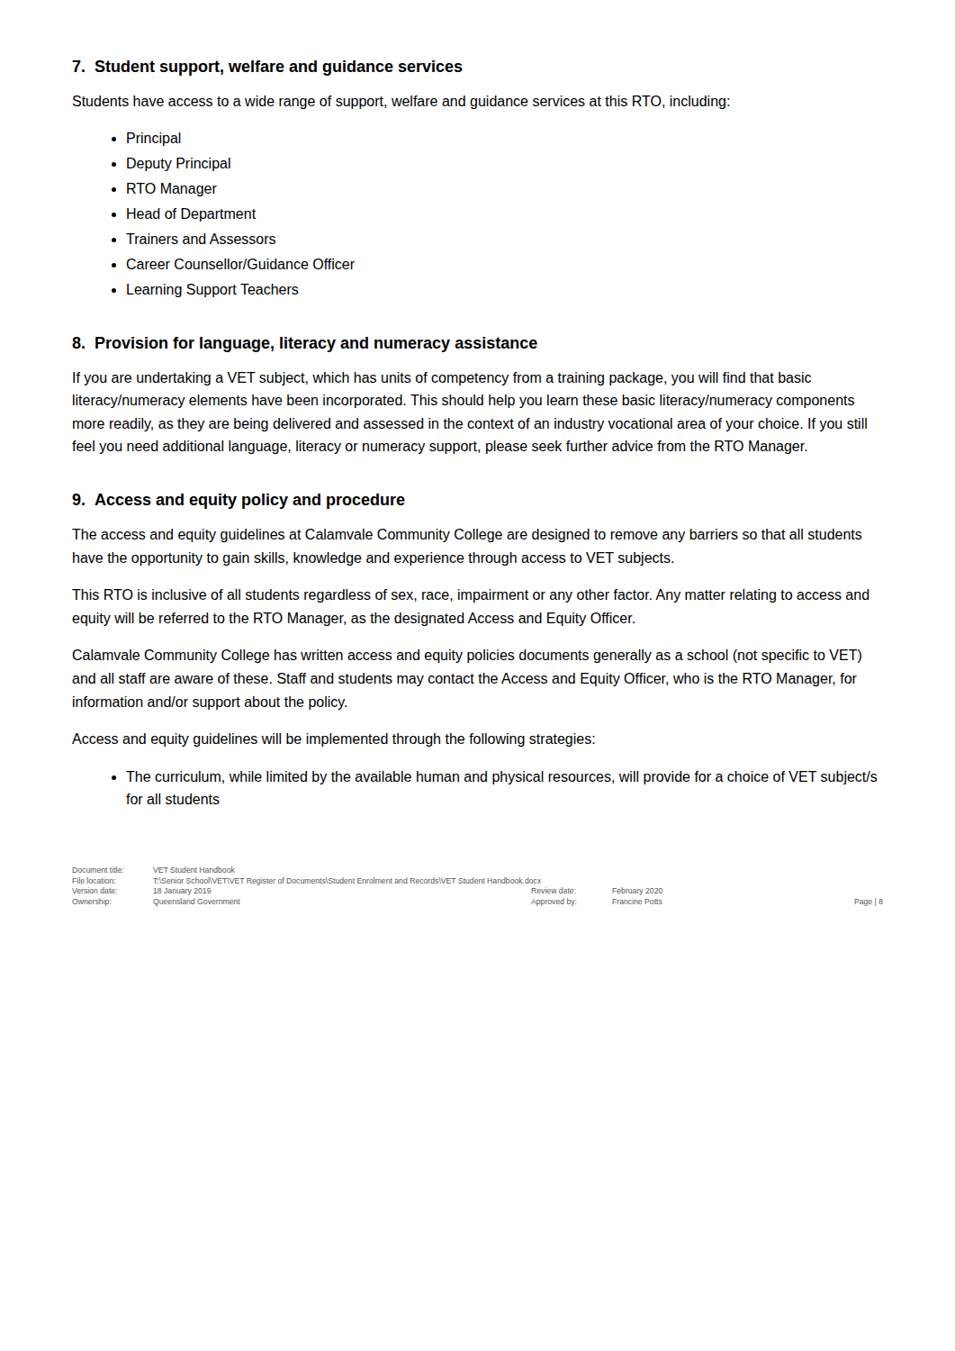7. Student support, welfare and guidance services
Students have access to a wide range of support, welfare and guidance services at this RTO, including:
Principal
Deputy Principal
RTO Manager
Head of Department
Trainers and Assessors
Career Counsellor/Guidance Officer
Learning Support Teachers
8. Provision for language, literacy and numeracy assistance
If you are undertaking a VET subject, which has units of competency from a training package, you will find that basic literacy/numeracy elements have been incorporated. This should help you learn these basic literacy/numeracy components more readily, as they are being delivered and assessed in the context of an industry vocational area of your choice. If you still feel you need additional language, literacy or numeracy support, please seek further advice from the RTO Manager.
9. Access and equity policy and procedure
The access and equity guidelines at Calamvale Community College are designed to remove any barriers so that all students have the opportunity to gain skills, knowledge and experience through access to VET subjects.
This RTO is inclusive of all students regardless of sex, race, impairment or any other factor. Any matter relating to access and equity will be referred to the RTO Manager, as the designated Access and Equity Officer.
Calamvale Community College has written access and equity policies documents generally as a school (not specific to VET) and all staff are aware of these. Staff and students may contact the Access and Equity Officer, who is the RTO Manager, for information and/or support about the policy.
Access and equity guidelines will be implemented through the following strategies:
The curriculum, while limited by the available human and physical resources, will provide for a choice of VET subject/s for all students
| Document title: | VET Student Handbook | | | |
| File location: | T:\Senior School\VET\VET Register of Documents\Student Enrolment and Records\VET Student Handbook.docx |
| Version date: | 18 January 2019 | Review date: | February 2020 | |
| Ownership: | Queensland Government | Approved by: | Francine Potts | Page / 8 |